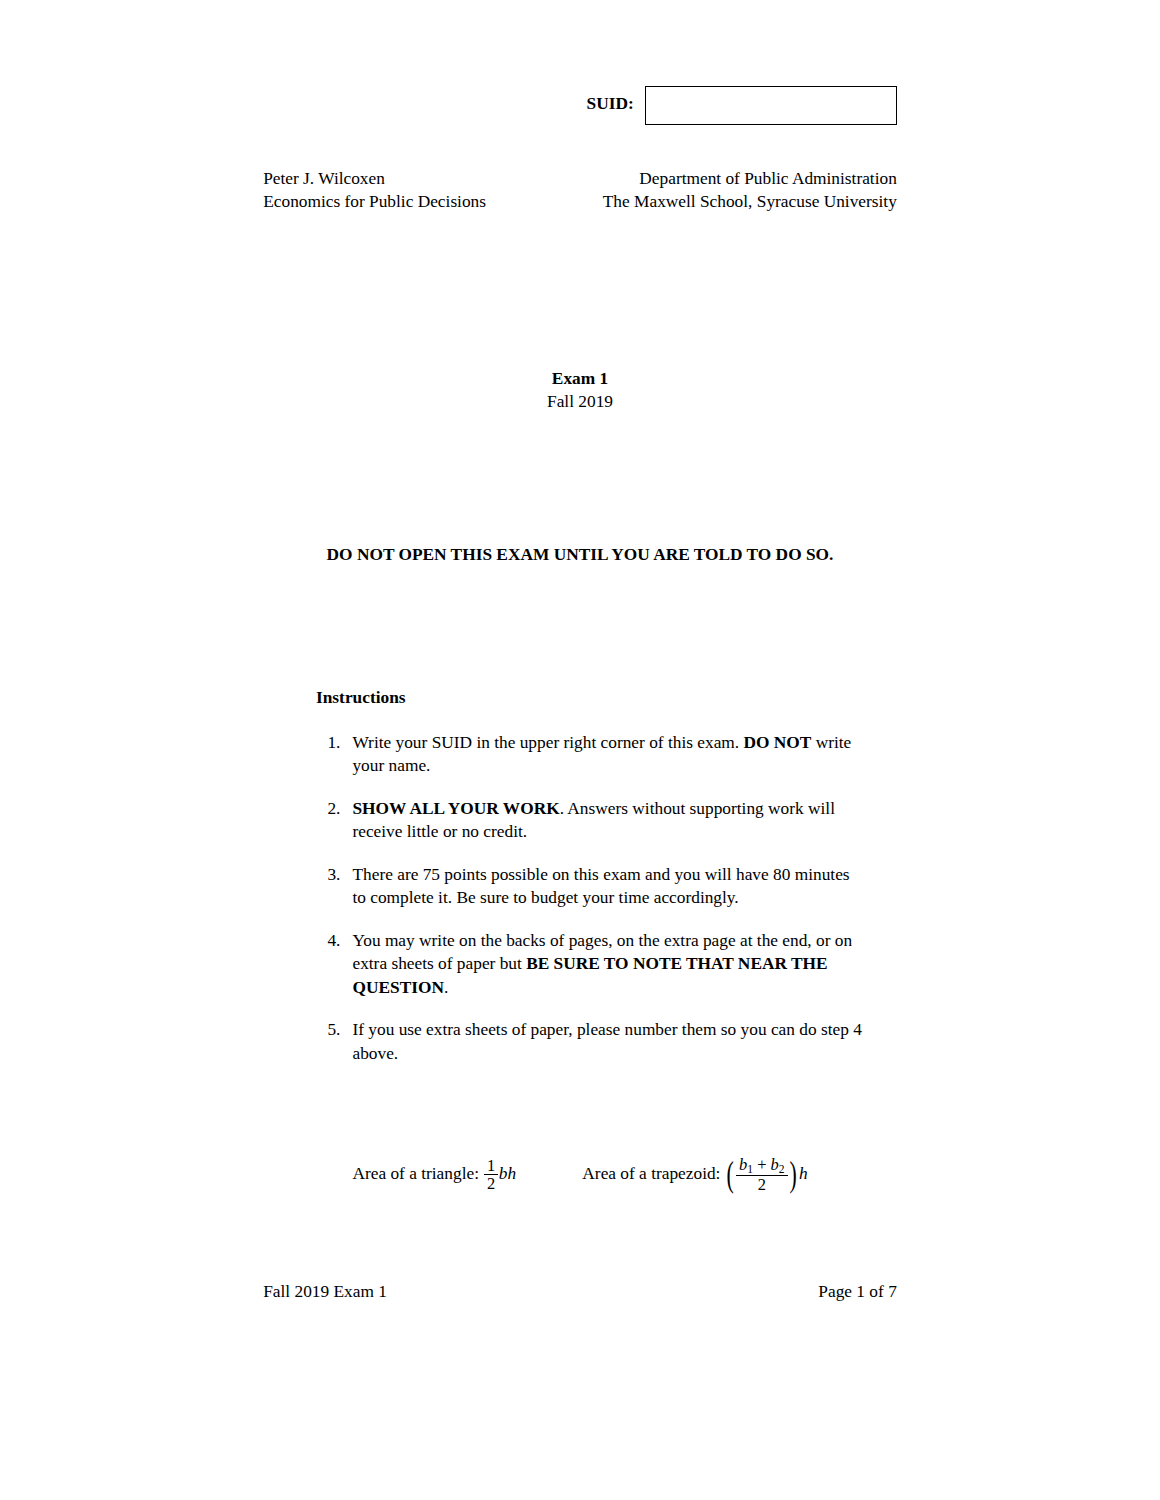SUID:
Peter J. Wilcoxen
Economics for Public Decisions
Department of Public Administration
The Maxwell School, Syracuse University
Exam 1
Fall 2019
DO NOT OPEN THIS EXAM UNTIL YOU ARE TOLD TO DO SO.
Instructions
Write your SUID in the upper right corner of this exam. DO NOT write your name.
SHOW ALL YOUR WORK. Answers without supporting work will receive little or no credit.
There are 75 points possible on this exam and you will have 80 minutes to complete it. Be sure to budget your time accordingly.
You may write on the backs of pages, on the extra page at the end, or on extra sheets of paper but BE SURE TO NOTE THAT NEAR THE QUESTION.
If you use extra sheets of paper, please number them so you can do step 4 above.
Area of a triangle: 12 bh Area of a trapezoid: (b1 + b22) h
Fall 2019 Exam 1
Page 1 of 7